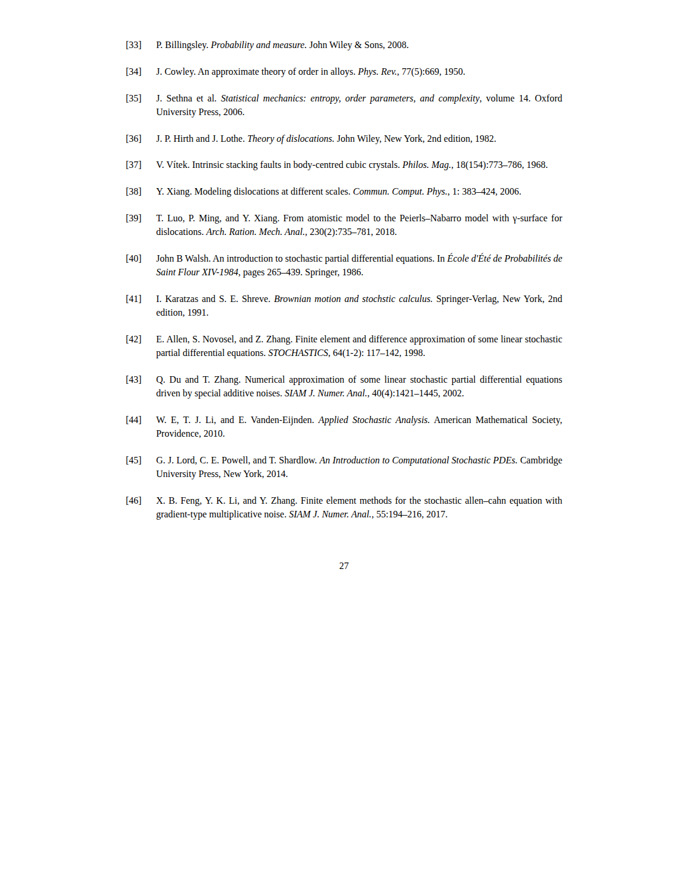P. Billingsley. Probability and measure. John Wiley & Sons, 2008.
J. Cowley. An approximate theory of order in alloys. Phys. Rev., 77(5):669, 1950.
J. Sethna et al. Statistical mechanics: entropy, order parameters, and complexity, volume 14. Oxford University Press, 2006.
J. P. Hirth and J. Lothe. Theory of dislocations. John Wiley, New York, 2nd edition, 1982.
V. Vítek. Intrinsic stacking faults in body-centred cubic crystals. Philos. Mag., 18(154):773–786, 1968.
Y. Xiang. Modeling dislocations at different scales. Commun. Comput. Phys., 1: 383–424, 2006.
T. Luo, P. Ming, and Y. Xiang. From atomistic model to the Peierls–Nabarro model with γ-surface for dislocations. Arch. Ration. Mech. Anal., 230(2):735–781, 2018.
John B Walsh. An introduction to stochastic partial differential equations. In École d'Été de Probabilités de Saint Flour XIV-1984, pages 265–439. Springer, 1986.
I. Karatzas and S. E. Shreve. Brownian motion and stochstic calculus. Springer-Verlag, New York, 2nd edition, 1991.
E. Allen, S. Novosel, and Z. Zhang. Finite element and difference approximation of some linear stochastic partial differential equations. STOCHASTICS, 64(1-2): 117–142, 1998.
Q. Du and T. Zhang. Numerical approximation of some linear stochastic partial differential equations driven by special additive noises. SIAM J. Numer. Anal., 40(4):1421–1445, 2002.
W. E, T. J. Li, and E. Vanden-Eijnden. Applied Stochastic Analysis. American Mathematical Society, Providence, 2010.
G. J. Lord, C. E. Powell, and T. Shardlow. An Introduction to Computational Stochastic PDEs. Cambridge University Press, New York, 2014.
X. B. Feng, Y. K. Li, and Y. Zhang. Finite element methods for the stochastic allen–cahn equation with gradient-type multiplicative noise. SIAM J. Numer. Anal., 55:194–216, 2017.
27